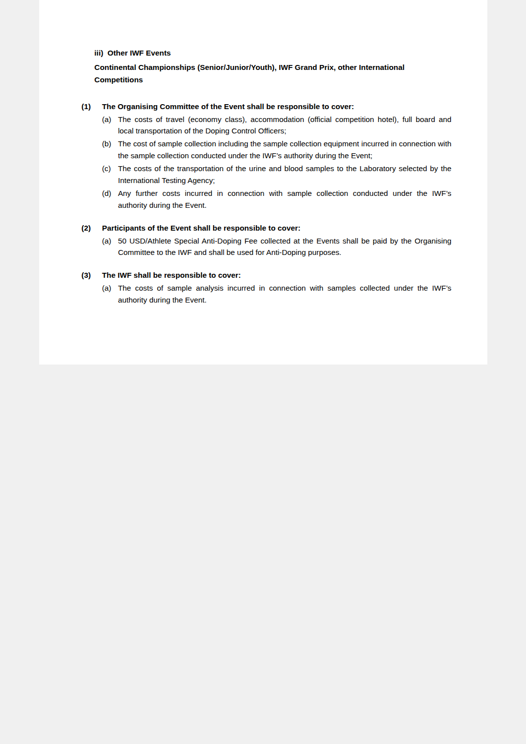iii) Other IWF Events
Continental Championships (Senior/Junior/Youth), IWF Grand Prix, other International Competitions
(1) The Organising Committee of the Event shall be responsible to cover:
(a) The costs of travel (economy class), accommodation (official competition hotel), full board and local transportation of the Doping Control Officers;
(b) The cost of sample collection including the sample collection equipment incurred in connection with the sample collection conducted under the IWF’s authority during the Event;
(c) The costs of the transportation of the urine and blood samples to the Laboratory selected by the International Testing Agency;
(d) Any further costs incurred in connection with sample collection conducted under the IWF’s authority during the Event.
(2) Participants of the Event shall be responsible to cover:
(a) 50 USD/Athlete Special Anti-Doping Fee collected at the Events shall be paid by the Organising Committee to the IWF and shall be used for Anti-Doping purposes.
(3) The IWF shall be responsible to cover:
(a) The costs of sample analysis incurred in connection with samples collected under the IWF’s authority during the Event.